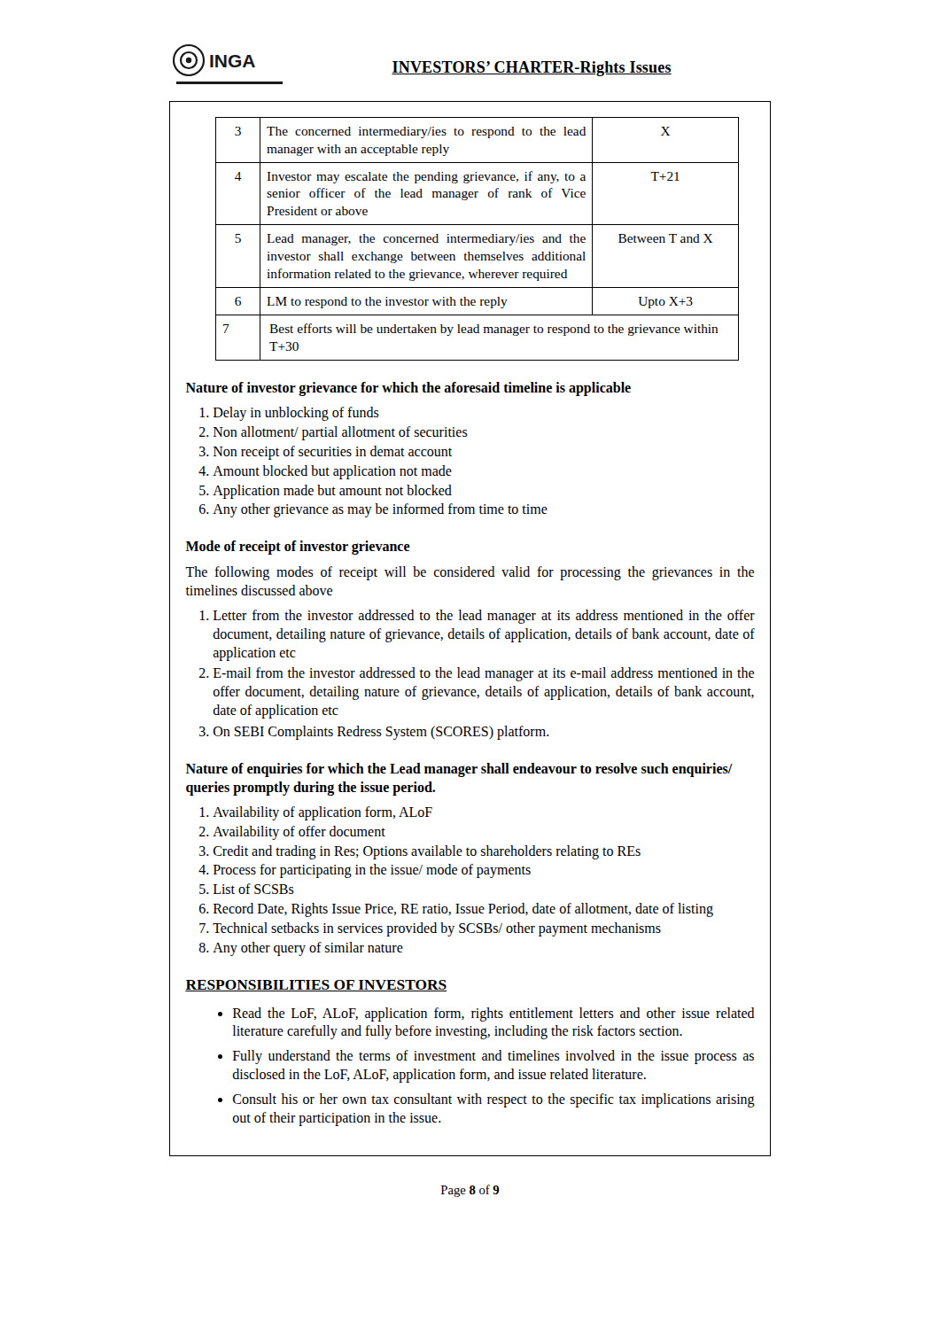INGA
INVESTORS’ CHARTER-Rights Issues
| 3 | The concerned intermediary/ies to respond to the lead manager with an acceptable reply | X |
| 4 | Investor may escalate the pending grievance, if any, to a senior officer of the lead manager of rank of Vice President or above | T+21 |
| 5 | Lead manager, the concerned intermediary/ies and the investor shall exchange between themselves additional information related to the grievance, wherever required | Between T and X |
| 6 | LM to respond to the investor with the reply | Upto X+3 |
| 7 | Best efforts will be undertaken by lead manager to respond to the grievance within T+30 |
Nature of investor grievance for which the aforesaid timeline is applicable
Delay in unblocking of funds
Non allotment/ partial allotment of securities
Non receipt of securities in demat account
Amount blocked but application not made
Application made but amount not blocked
Any other grievance as may be informed from time to time
Mode of receipt of investor grievance
The following modes of receipt will be considered valid for processing the grievances in the timelines discussed above
Letter from the investor addressed to the lead manager at its address mentioned in the offer document, detailing nature of grievance, details of application, details of bank account, date of application etc
E-mail from the investor addressed to the lead manager at its e-mail address mentioned in the offer document, detailing nature of grievance, details of application, details of bank account, date of application etc
On SEBI Complaints Redress System (SCORES) platform.
Nature of enquiries for which the Lead manager shall endeavour to resolve such enquiries/ queries promptly during the issue period.
Availability of application form, ALoF
Availability of offer document
Credit and trading in Res; Options available to shareholders relating to REs
Process for participating in the issue/ mode of payments
List of SCSBs
Record Date, Rights Issue Price, RE ratio, Issue Period, date of allotment, date of listing
Technical setbacks in services provided by SCSBs/ other payment mechanisms
Any other query of similar nature
RESPONSIBILITIES OF INVESTORS
Read the LoF, ALoF, application form, rights entitlement letters and other issue related literature carefully and fully before investing, including the risk factors section.
Fully understand the terms of investment and timelines involved in the issue process as disclosed in the LoF, ALoF, application form, and issue related literature.
Consult his or her own tax consultant with respect to the specific tax implications arising out of their participation in the issue.
Page 8 of 9